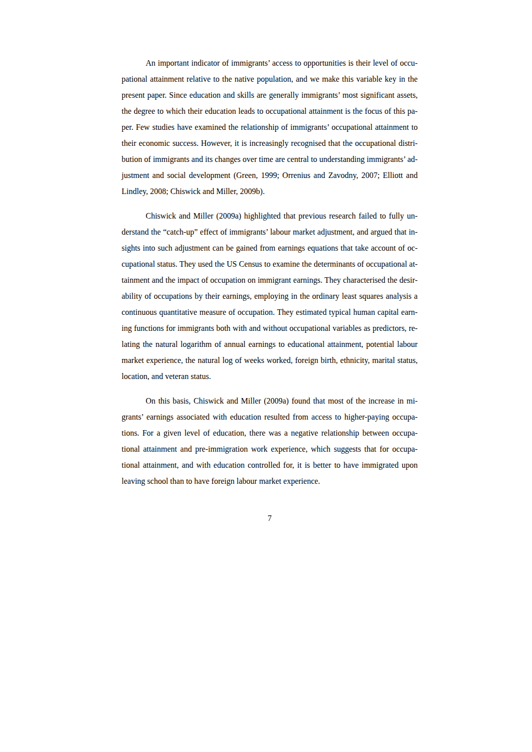An important indicator of immigrants’ access to opportunities is their level of occupational attainment relative to the native population, and we make this variable key in the present paper. Since education and skills are generally immigrants’ most significant assets, the degree to which their education leads to occupational attainment is the focus of this paper. Few studies have examined the relationship of immigrants’ occupational attainment to their economic success. However, it is increasingly recognised that the occupational distribution of immigrants and its changes over time are central to understanding immigrants’ adjustment and social development (Green, 1999; Orrenius and Zavodny, 2007; Elliott and Lindley, 2008; Chiswick and Miller, 2009b).
Chiswick and Miller (2009a) highlighted that previous research failed to fully understand the “catch-up” effect of immigrants’ labour market adjustment, and argued that insights into such adjustment can be gained from earnings equations that take account of occupational status. They used the US Census to examine the determinants of occupational attainment and the impact of occupation on immigrant earnings. They characterised the desirability of occupations by their earnings, employing in the ordinary least squares analysis a continuous quantitative measure of occupation. They estimated typical human capital earning functions for immigrants both with and without occupational variables as predictors, relating the natural logarithm of annual earnings to educational attainment, potential labour market experience, the natural log of weeks worked, foreign birth, ethnicity, marital status, location, and veteran status.
On this basis, Chiswick and Miller (2009a) found that most of the increase in migrants’ earnings associated with education resulted from access to higher-paying occupations. For a given level of education, there was a negative relationship between occupational attainment and pre-immigration work experience, which suggests that for occupational attainment, and with education controlled for, it is better to have immigrated upon leaving school than to have foreign labour market experience.
7